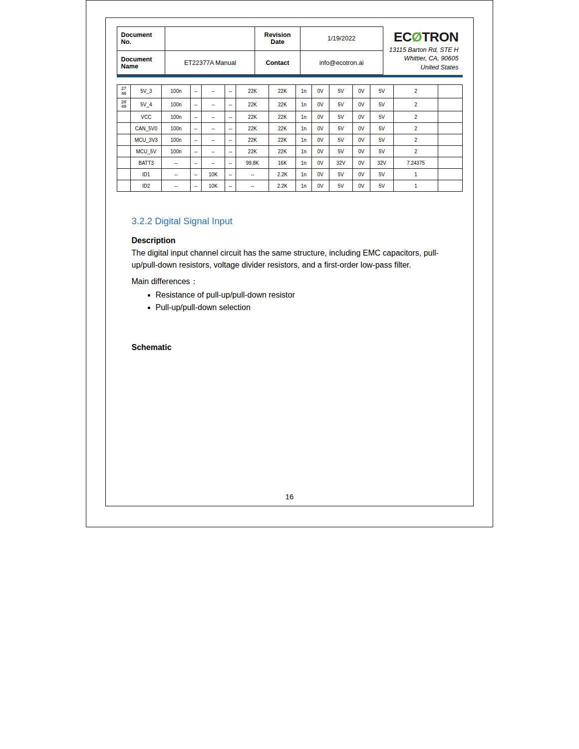| Document No. | | Revision Date | 1/19/2022 | EC Ø TRON 13115 Barton Rd, STE H Whittier, CA, 90605 United States |
| Document Name | ET22377A Manual | Contact | info@ecotron.ai |
| 27 48 | 5V_3 | 100n | -- | -- | -- | 22K | 22K | 1n | 0V | 5V | 0V | 5V | 2 | |
| 28 49 | 5V_4 | 100n | -- | -- | -- | 22K | 22K | 1n | 0V | 5V | 0V | 5V | 2 | |
| | VCC | 100n | -- | -- | -- | 22K | 22K | 1n | 0V | 5V | 0V | 5V | 2 | |
| | CAN_5V0 | 100n | -- | -- | -- | 22K | 22K | 1n | 0V | 5V | 0V | 5V | 2 | |
| | MCU_3V3 | 100n | -- | -- | -- | 22K | 22K | 1n | 0V | 5V | 0V | 5V | 2 | |
| | MCU_5V | 100n | -- | -- | -- | 22K | 22K | 1n | 0V | 5V | 0V | 5V | 2 | |
| | BATT3 | -- | -- | -- | -- | 99.8K | 16K | 1n | 0V | 32V | 0V | 32V | 7.24375 | |
| | ID1 | -- | -- | 10K | -- | -- | 2.2K | 1n | 0V | 5V | 0V | 5V | 1 | |
| | ID2 | -- | -- | 10K | -- | -- | 2.2K | 1n | 0V | 5V | 0V | 5V | 1 | |
3.2.2 Digital Signal Input
Description
The digital input channel circuit has the same structure, including EMC capacitors, pull-up/pull-down resistors, voltage divider resistors, and a first-order low-pass filter.
Main differences：
Resistance of pull-up/pull-down resistor
Pull-up/pull-down selection
Schematic
16